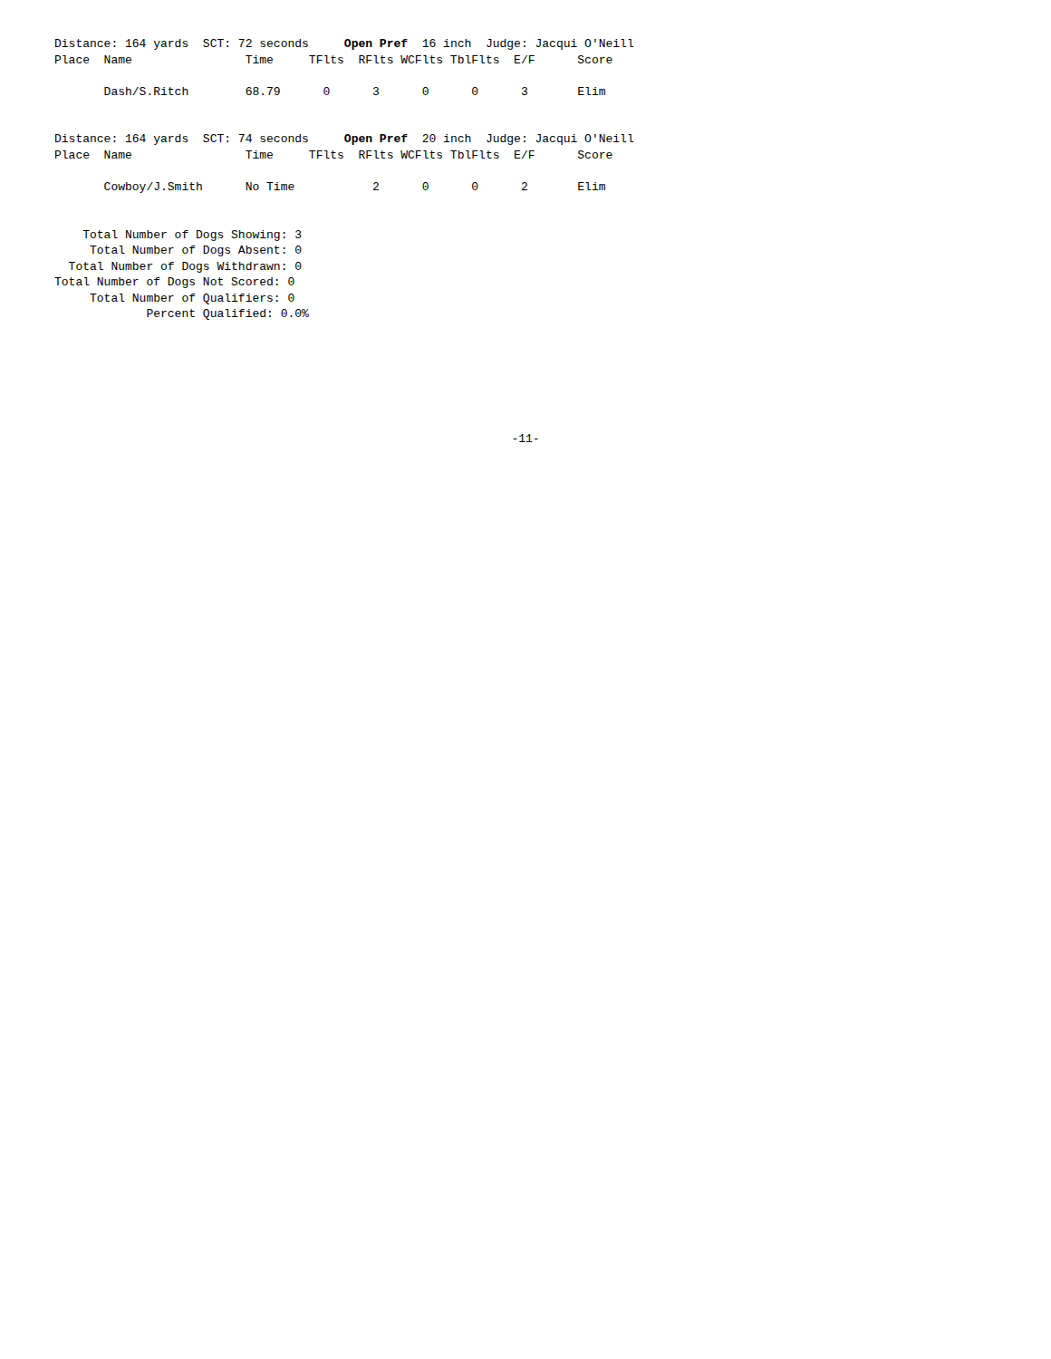Distance: 164 yards  SCT: 72 seconds     Open Pref  16 inch  Judge: Jacqui O'Neill
Place  Name                Time     TFlts  RFlts WCFlts TblFlts  E/F      Score

       Dash/S.Ritch        68.79      0      3      0      0      3       Elim

Distance: 164 yards  SCT: 74 seconds     Open Pref  20 inch  Judge: Jacqui O'Neill
Place  Name                Time     TFlts  RFlts WCFlts TblFlts  E/F      Score

       Cowboy/J.Smith      No Time           2      0      0      2       Elim

    Total Number of Dogs Showing: 3
     Total Number of Dogs Absent: 0
  Total Number of Dogs Withdrawn: 0
Total Number of Dogs Not Scored: 0
     Total Number of Qualifiers: 0
             Percent Qualified: 0.0%
-11-